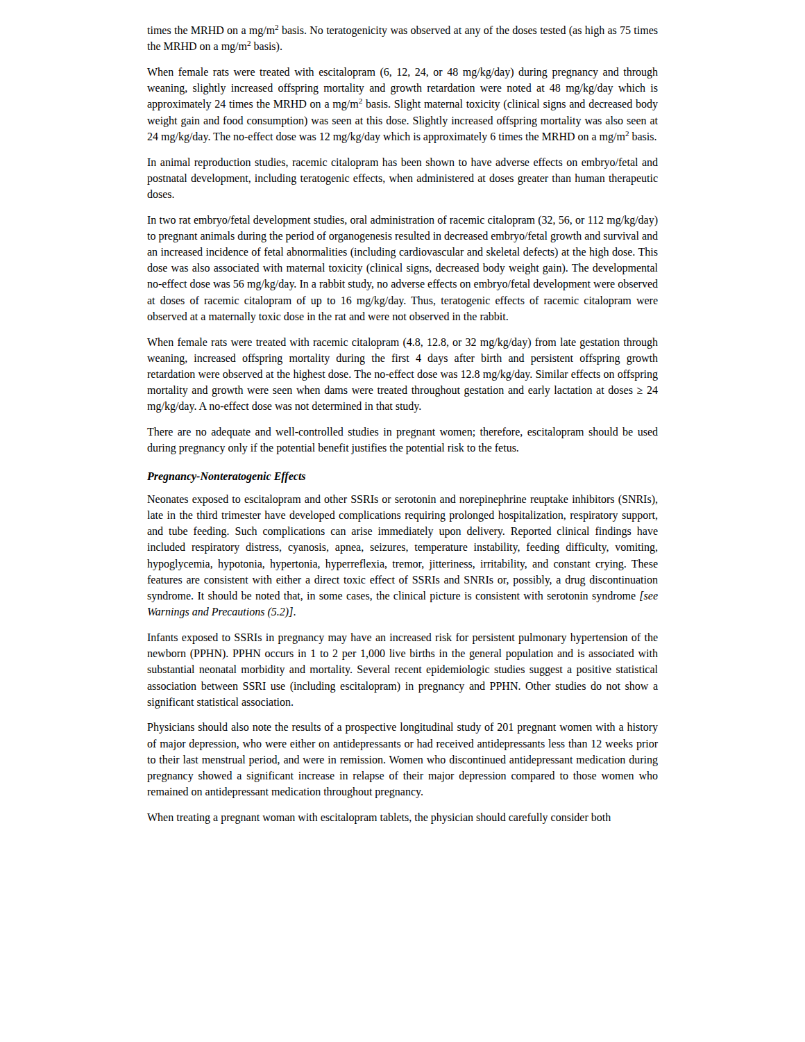times the MRHD on a mg/m2 basis. No teratogenicity was observed at any of the doses tested (as high as 75 times the MRHD on a mg/m2 basis).
When female rats were treated with escitalopram (6, 12, 24, or 48 mg/kg/day) during pregnancy and through weaning, slightly increased offspring mortality and growth retardation were noted at 48 mg/kg/day which is approximately 24 times the MRHD on a mg/m2 basis. Slight maternal toxicity (clinical signs and decreased body weight gain and food consumption) was seen at this dose. Slightly increased offspring mortality was also seen at 24 mg/kg/day. The no-effect dose was 12 mg/kg/day which is approximately 6 times the MRHD on a mg/m2 basis.
In animal reproduction studies, racemic citalopram has been shown to have adverse effects on embryo/fetal and postnatal development, including teratogenic effects, when administered at doses greater than human therapeutic doses.
In two rat embryo/fetal development studies, oral administration of racemic citalopram (32, 56, or 112 mg/kg/day) to pregnant animals during the period of organogenesis resulted in decreased embryo/fetal growth and survival and an increased incidence of fetal abnormalities (including cardiovascular and skeletal defects) at the high dose. This dose was also associated with maternal toxicity (clinical signs, decreased body weight gain). The developmental no-effect dose was 56 mg/kg/day. In a rabbit study, no adverse effects on embryo/fetal development were observed at doses of racemic citalopram of up to 16 mg/kg/day. Thus, teratogenic effects of racemic citalopram were observed at a maternally toxic dose in the rat and were not observed in the rabbit.
When female rats were treated with racemic citalopram (4.8, 12.8, or 32 mg/kg/day) from late gestation through weaning, increased offspring mortality during the first 4 days after birth and persistent offspring growth retardation were observed at the highest dose. The no-effect dose was 12.8 mg/kg/day. Similar effects on offspring mortality and growth were seen when dams were treated throughout gestation and early lactation at doses ≥ 24 mg/kg/day. A no-effect dose was not determined in that study.
There are no adequate and well-controlled studies in pregnant women; therefore, escitalopram should be used during pregnancy only if the potential benefit justifies the potential risk to the fetus.
Pregnancy-Nonteratogenic Effects
Neonates exposed to escitalopram and other SSRIs or serotonin and norepinephrine reuptake inhibitors (SNRIs), late in the third trimester have developed complications requiring prolonged hospitalization, respiratory support, and tube feeding. Such complications can arise immediately upon delivery. Reported clinical findings have included respiratory distress, cyanosis, apnea, seizures, temperature instability, feeding difficulty, vomiting, hypoglycemia, hypotonia, hypertonia, hyperreflexia, tremor, jitteriness, irritability, and constant crying. These features are consistent with either a direct toxic effect of SSRIs and SNRIs or, possibly, a drug discontinuation syndrome. It should be noted that, in some cases, the clinical picture is consistent with serotonin syndrome [see Warnings and Precautions (5.2)].
Infants exposed to SSRIs in pregnancy may have an increased risk for persistent pulmonary hypertension of the newborn (PPHN). PPHN occurs in 1 to 2 per 1,000 live births in the general population and is associated with substantial neonatal morbidity and mortality. Several recent epidemiologic studies suggest a positive statistical association between SSRI use (including escitalopram) in pregnancy and PPHN. Other studies do not show a significant statistical association.
Physicians should also note the results of a prospective longitudinal study of 201 pregnant women with a history of major depression, who were either on antidepressants or had received antidepressants less than 12 weeks prior to their last menstrual period, and were in remission. Women who discontinued antidepressant medication during pregnancy showed a significant increase in relapse of their major depression compared to those women who remained on antidepressant medication throughout pregnancy.
When treating a pregnant woman with escitalopram tablets, the physician should carefully consider both